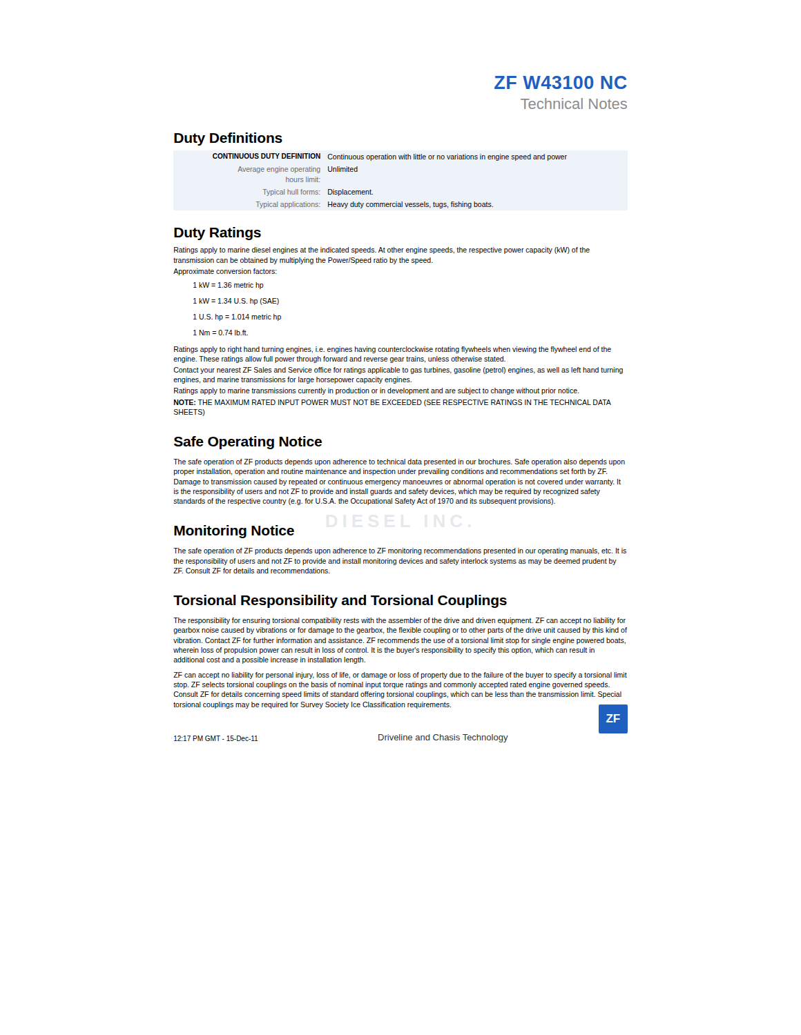DIESEL INC.
ZF W43100 NC
Technical Notes
Duty Definitions
| CONTINUOUS DUTY DEFINITION | Continuous operation with little or no variations in engine speed and power |
| Average engine operating hours limit: | Unlimited |
| Typical hull forms: | Displacement. |
| Typical applications: | Heavy duty commercial vessels, tugs, fishing boats. |
Duty Ratings
Ratings apply to marine diesel engines at the indicated speeds. At other engine speeds, the respective power capacity (kW) of the transmission can be obtained by multiplying the Power/Speed ratio by the speed.
Approximate conversion factors:
1 kW = 1.36 metric hp
1 kW = 1.34 U.S. hp (SAE)
1 U.S. hp = 1.014 metric hp
1 Nm = 0.74 lb.ft.
Ratings apply to right hand turning engines, i.e. engines having counterclockwise rotating flywheels when viewing the flywheel end of the engine. These ratings allow full power through forward and reverse gear trains, unless otherwise stated.
Contact your nearest ZF Sales and Service office for ratings applicable to gas turbines, gasoline (petrol) engines, as well as left hand turning engines, and marine transmissions for large horsepower capacity engines.
Ratings apply to marine transmissions currently in production or in development and are subject to change without prior notice.
NOTE: THE MAXIMUM RATED INPUT POWER MUST NOT BE EXCEEDED (SEE RESPECTIVE RATINGS IN THE TECHNICAL DATA SHEETS)
Safe Operating Notice
The safe operation of ZF products depends upon adherence to technical data presented in our brochures. Safe operation also depends upon proper installation, operation and routine maintenance and inspection under prevailing conditions and recommendations set forth by ZF. Damage to transmission caused by repeated or continuous emergency manoeuvres or abnormal operation is not covered under warranty. It is the responsibility of users and not ZF to provide and install guards and safety devices, which may be required by recognized safety standards of the respective country (e.g. for U.S.A. the Occupational Safety Act of 1970 and its subsequent provisions).
Monitoring Notice
The safe operation of ZF products depends upon adherence to ZF monitoring recommendations presented in our operating manuals, etc. It is the responsibility of users and not ZF to provide and install monitoring devices and safety interlock systems as may be deemed prudent by ZF. Consult ZF for details and recommendations.
Torsional Responsibility and Torsional Couplings
The responsibility for ensuring torsional compatibility rests with the assembler of the drive and driven equipment. ZF can accept no liability for gearbox noise caused by vibrations or for damage to the gearbox, the flexible coupling or to other parts of the drive unit caused by this kind of vibration. Contact ZF for further information and assistance. ZF recommends the use of a torsional limit stop for single engine powered boats, wherein loss of propulsion power can result in loss of control. It is the buyer's responsibility to specify this option, which can result in additional cost and a possible increase in installation length.
ZF can accept no liability for personal injury, loss of life, or damage or loss of property due to the failure of the buyer to specify a torsional limit stop. ZF selects torsional couplings on the basis of nominal input torque ratings and commonly accepted rated engine governed speeds. Consult ZF for details concerning speed limits of standard offering torsional couplings, which can be less than the transmission limit. Special torsional couplings may be required for Survey Society Ice Classification requirements.
12:17 PM GMT - 15-Dec-11
Driveline and Chasis Technology
ZF